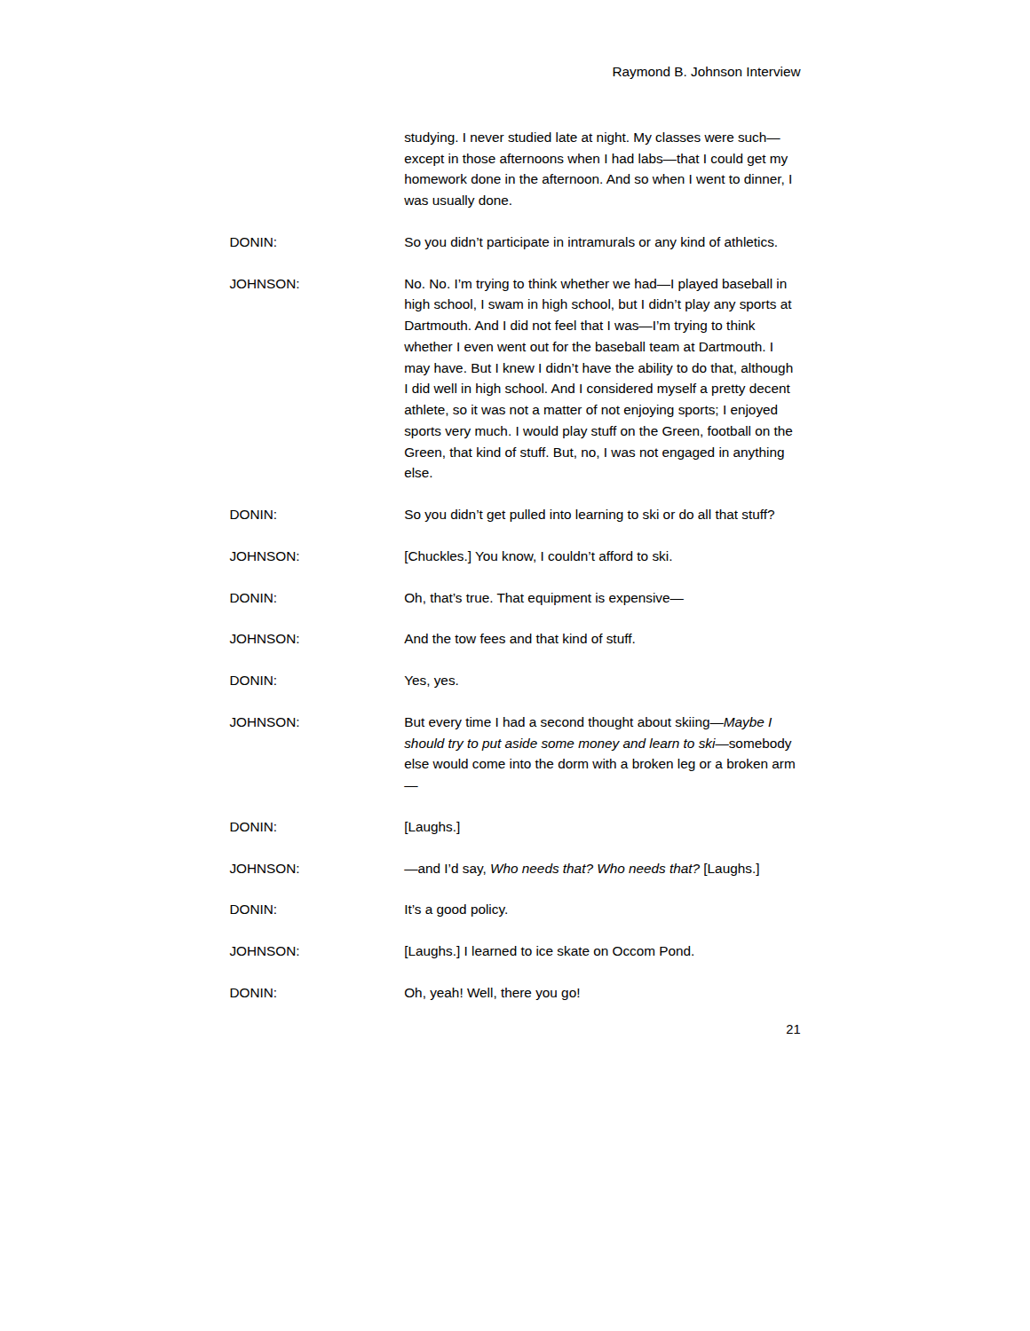Raymond B. Johnson Interview
studying. I never studied late at night. My classes were such—except in those afternoons when I had labs—that I could get my homework done in the afternoon. And so when I went to dinner, I was usually done.
DONIN:
So you didn’t participate in intramurals or any kind of athletics.
JOHNSON:
No. No. I’m trying to think whether we had—I played baseball in high school, I swam in high school, but I didn’t play any sports at Dartmouth. And I did not feel that I was—I’m trying to think whether I even went out for the baseball team at Dartmouth. I may have. But I knew I didn’t have the ability to do that, although I did well in high school. And I considered myself a pretty decent athlete, so it was not a matter of not enjoying sports; I enjoyed sports very much. I would play stuff on the Green, football on the Green, that kind of stuff. But, no, I was not engaged in anything else.
DONIN:
So you didn’t get pulled into learning to ski or do all that stuff?
JOHNSON:
[Chuckles.] You know, I couldn’t afford to ski.
DONIN:
Oh, that’s true. That equipment is expensive—
JOHNSON:
And the tow fees and that kind of stuff.
DONIN:
Yes, yes.
JOHNSON:
But every time I had a second thought about skiing—Maybe I should try to put aside some money and learn to ski—somebody else would come into the dorm with a broken leg or a broken arm—
DONIN:
[Laughs.]
JOHNSON:
—and I’d say, Who needs that? Who needs that? [Laughs.]
DONIN:
It’s a good policy.
JOHNSON:
[Laughs.] I learned to ice skate on Occom Pond.
DONIN:
Oh, yeah! Well, there you go!
21